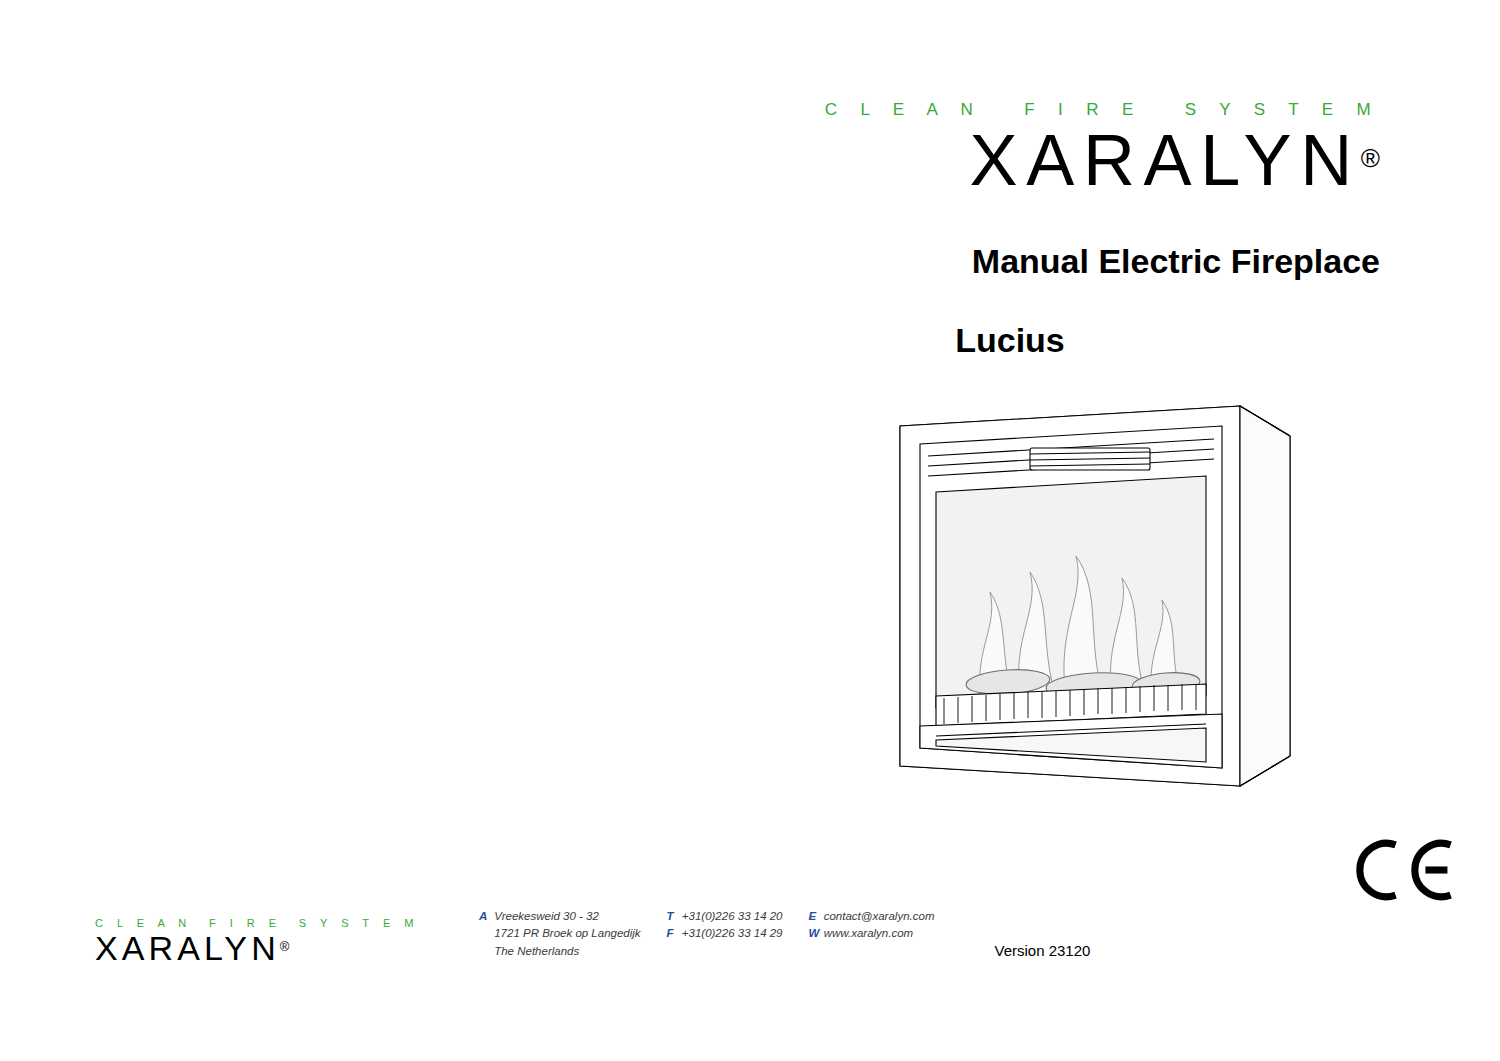C L E A N F I R E S Y S T E M
XARALYN®
Manual Electric Fireplace
Lucius
C L E A N F I R E S Y S T E M
XARALYN®
A Vreekesweid 30 - 32
1721 PR Broek op Langedijk
The Netherlands
T +31(0)226 33 14 20
F +31(0)226 33 14 29
E contact@xaralyn.com
W www.xaralyn.com
Version 23120